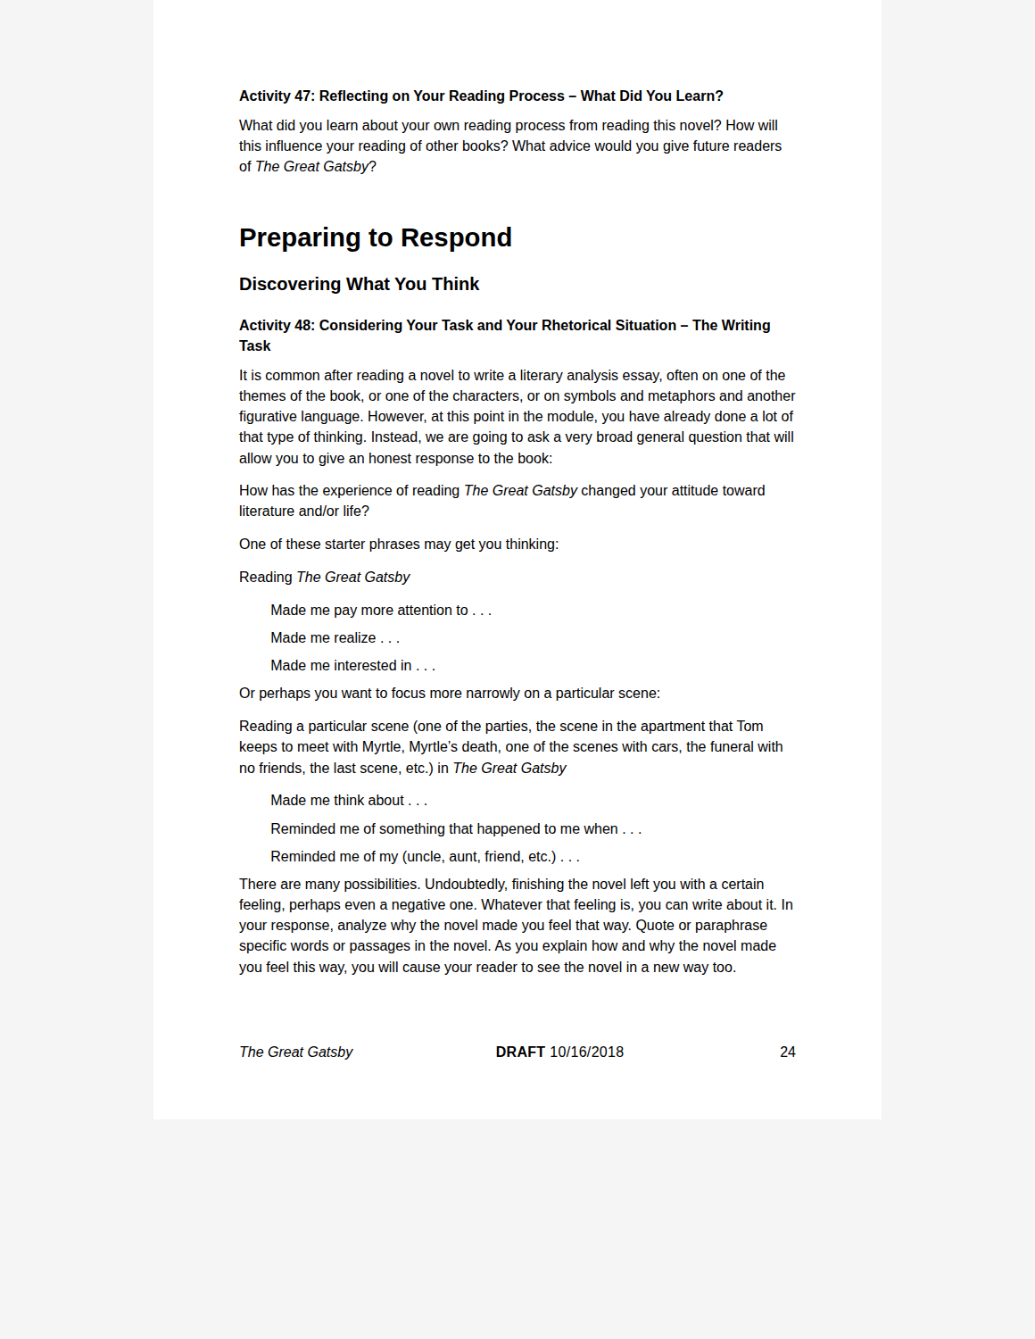Activity 47: Reflecting on Your Reading Process – What Did You Learn?
What did you learn about your own reading process from reading this novel? How will this influence your reading of other books? What advice would you give future readers of The Great Gatsby?
Preparing to Respond
Discovering What You Think
Activity 48: Considering Your Task and Your Rhetorical Situation – The Writing Task
It is common after reading a novel to write a literary analysis essay, often on one of the themes of the book, or one of the characters, or on symbols and metaphors and another figurative language. However, at this point in the module, you have already done a lot of that type of thinking. Instead, we are going to ask a very broad general question that will allow you to give an honest response to the book:
How has the experience of reading The Great Gatsby changed your attitude toward literature and/or life?
One of these starter phrases may get you thinking:
Reading The Great Gatsby
Made me pay more attention to . . .
Made me realize . . .
Made me interested in . . .
Or perhaps you want to focus more narrowly on a particular scene:
Reading a particular scene (one of the parties, the scene in the apartment that Tom keeps to meet with Myrtle, Myrtle’s death, one of the scenes with cars, the funeral with no friends, the last scene, etc.) in The Great Gatsby
Made me think about . . .
Reminded me of something that happened to me when . . .
Reminded me of my (uncle, aunt, friend, etc.) . . .
There are many possibilities. Undoubtedly, finishing the novel left you with a certain feeling, perhaps even a negative one. Whatever that feeling is, you can write about it. In your response, analyze why the novel made you feel that way. Quote or paraphrase specific words or passages in the novel. As you explain how and why the novel made you feel this way, you will cause your reader to see the novel in a new way too.
The Great Gatsby DRAFT 10/16/2018 24